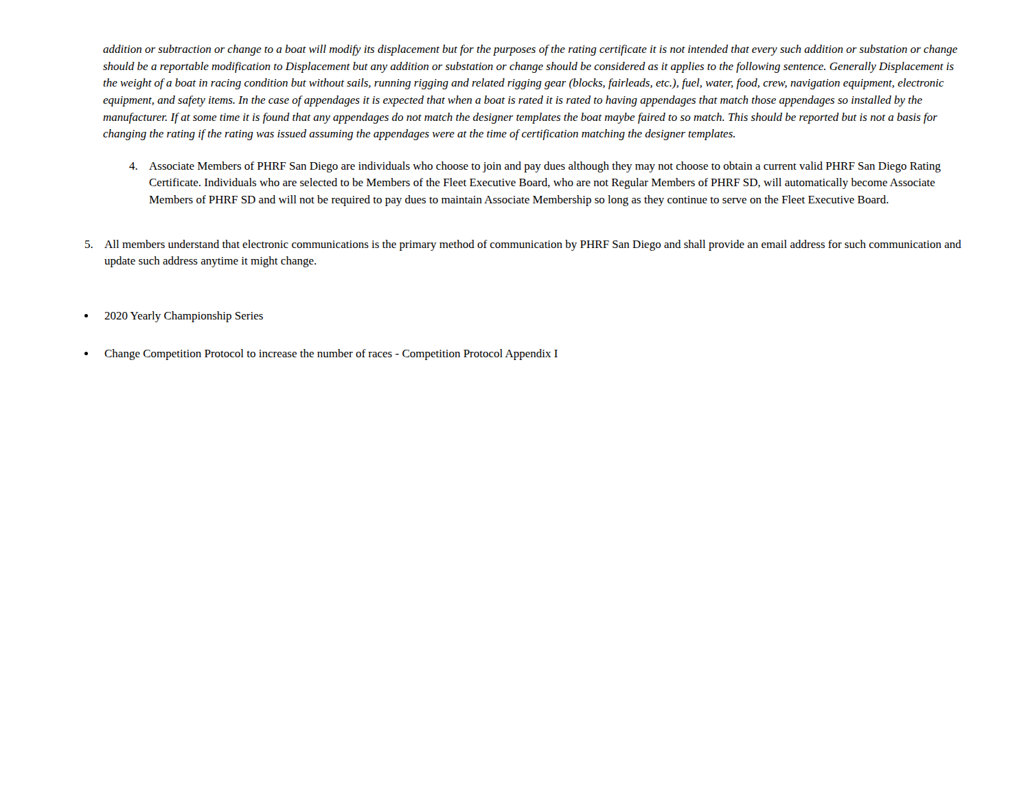addition or subtraction or change to a boat will modify its displacement but for the purposes of the rating certificate it is not intended that every such addition or substation or change should be a reportable modification to Displacement but any addition or substation or change should be considered as it applies to the following sentence. Generally Displacement is the weight of a boat in racing condition but without sails, running rigging and related rigging gear (blocks, fairleads, etc.), fuel, water, food, crew, navigation equipment, electronic equipment, and safety items. In the case of appendages it is expected that when a boat is rated it is rated to having appendages that match those appendages so installed by the manufacturer. If at some time it is found that any appendages do not match the designer templates the boat maybe faired to so match. This should be reported but is not a basis for changing the rating if the rating was issued assuming the appendages were at the time of certification matching the designer templates.
Associate Members of PHRF San Diego are individuals who choose to join and pay dues although they may not choose to obtain a current valid PHRF San Diego Rating Certificate. Individuals who are selected to be Members of the Fleet Executive Board, who are not Regular Members of PHRF SD, will automatically become Associate Members of PHRF SD and will not be required to pay dues to maintain Associate Membership so long as they continue to serve on the Fleet Executive Board.
All members understand that electronic communications is the primary method of communication by PHRF San Diego and shall provide an email address for such communication and update such address anytime it might change.
2020 Yearly Championship Series
Change Competition Protocol to increase the number of races - Competition Protocol Appendix I